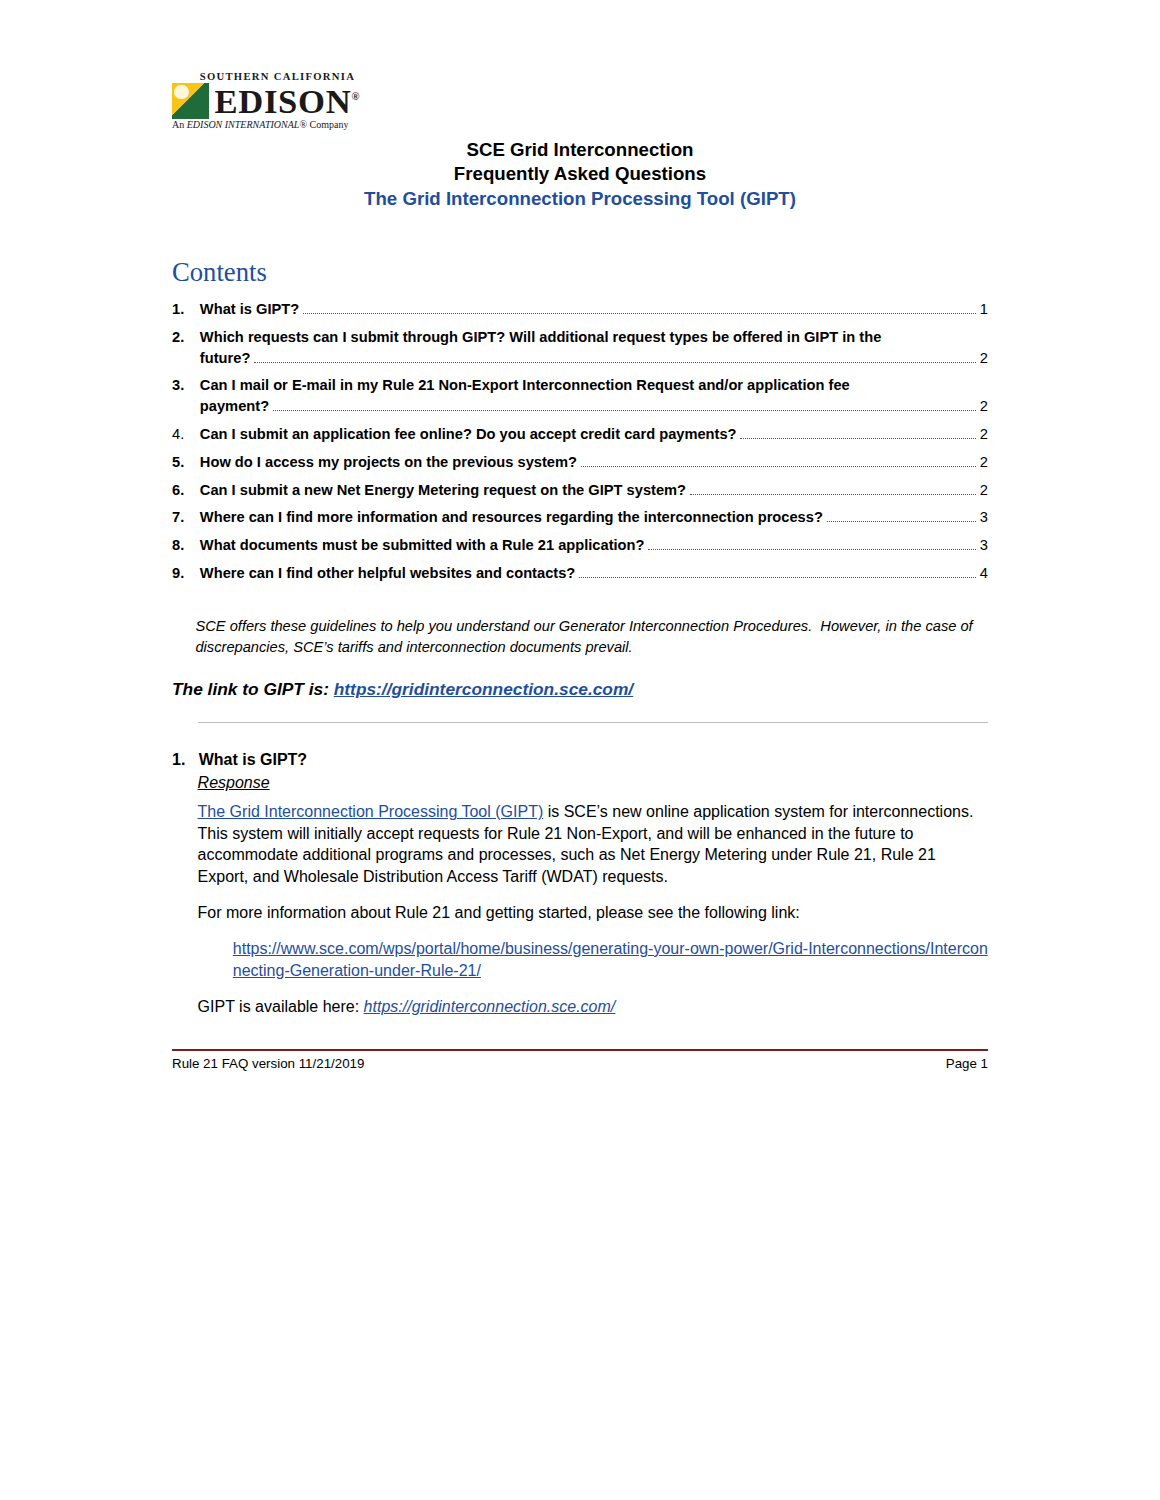SOUTHERN CALIFORNIA
EDISON®
An EDISON INTERNATIONAL® Company
SCE Grid Interconnection
Frequently Asked Questions
The Grid Interconnection Processing Tool (GIPT)
Contents
1. What is GIPT? 1
2. Which requests can I submit through GIPT? Will additional request types be offered in GIPT in the future? 2
3. Can I mail or E-mail in my Rule 21 Non-Export Interconnection Request and/or application fee payment? 2
4. Can I submit an application fee online? Do you accept credit card payments? 2
5. How do I access my projects on the previous system? 2
6. Can I submit a new Net Energy Metering request on the GIPT system? 2
7. Where can I find more information and resources regarding the interconnection process? 3
8. What documents must be submitted with a Rule 21 application? 3
9. Where can I find other helpful websites and contacts? 4
SCE offers these guidelines to help you understand our Generator Interconnection Procedures. However, in the case of discrepancies, SCE’s tariffs and interconnection documents prevail.
The link to GIPT is: https://gridinterconnection.sce.com/
1. What is GIPT?
Response
The Grid Interconnection Processing Tool (GIPT) is SCE’s new online application system for interconnections. This system will initially accept requests for Rule 21 Non-Export, and will be enhanced in the future to accommodate additional programs and processes, such as Net Energy Metering under Rule 21, Rule 21 Export, and Wholesale Distribution Access Tariff (WDAT) requests.
For more information about Rule 21 and getting started, please see the following link:
https://www.sce.com/wps/portal/home/business/generating-your-own-power/Grid-Interconnections/Interconnecting-Generation-under-Rule-21/
GIPT is available here: https://gridinterconnection.sce.com/
Rule 21 FAQ version 11/21/2019 Page 1